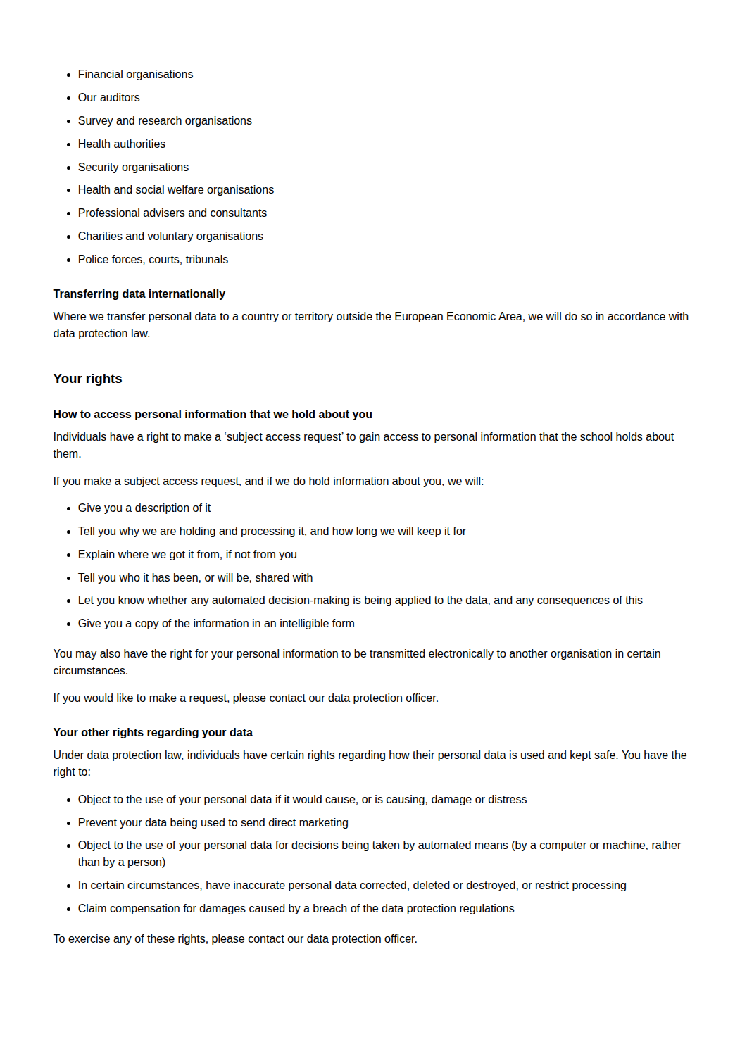Financial organisations
Our auditors
Survey and research organisations
Health authorities
Security organisations
Health and social welfare organisations
Professional advisers and consultants
Charities and voluntary organisations
Police forces, courts, tribunals
Transferring data internationally
Where we transfer personal data to a country or territory outside the European Economic Area, we will do so in accordance with data protection law.
Your rights
How to access personal information that we hold about you
Individuals have a right to make a ‘subject access request’ to gain access to personal information that the school holds about them.
If you make a subject access request, and if we do hold information about you, we will:
Give you a description of it
Tell you why we are holding and processing it, and how long we will keep it for
Explain where we got it from, if not from you
Tell you who it has been, or will be, shared with
Let you know whether any automated decision-making is being applied to the data, and any consequences of this
Give you a copy of the information in an intelligible form
You may also have the right for your personal information to be transmitted electronically to another organisation in certain circumstances.
If you would like to make a request, please contact our data protection officer.
Your other rights regarding your data
Under data protection law, individuals have certain rights regarding how their personal data is used and kept safe. You have the right to:
Object to the use of your personal data if it would cause, or is causing, damage or distress
Prevent your data being used to send direct marketing
Object to the use of your personal data for decisions being taken by automated means (by a computer or machine, rather than by a person)
In certain circumstances, have inaccurate personal data corrected, deleted or destroyed, or restrict processing
Claim compensation for damages caused by a breach of the data protection regulations
To exercise any of these rights, please contact our data protection officer.